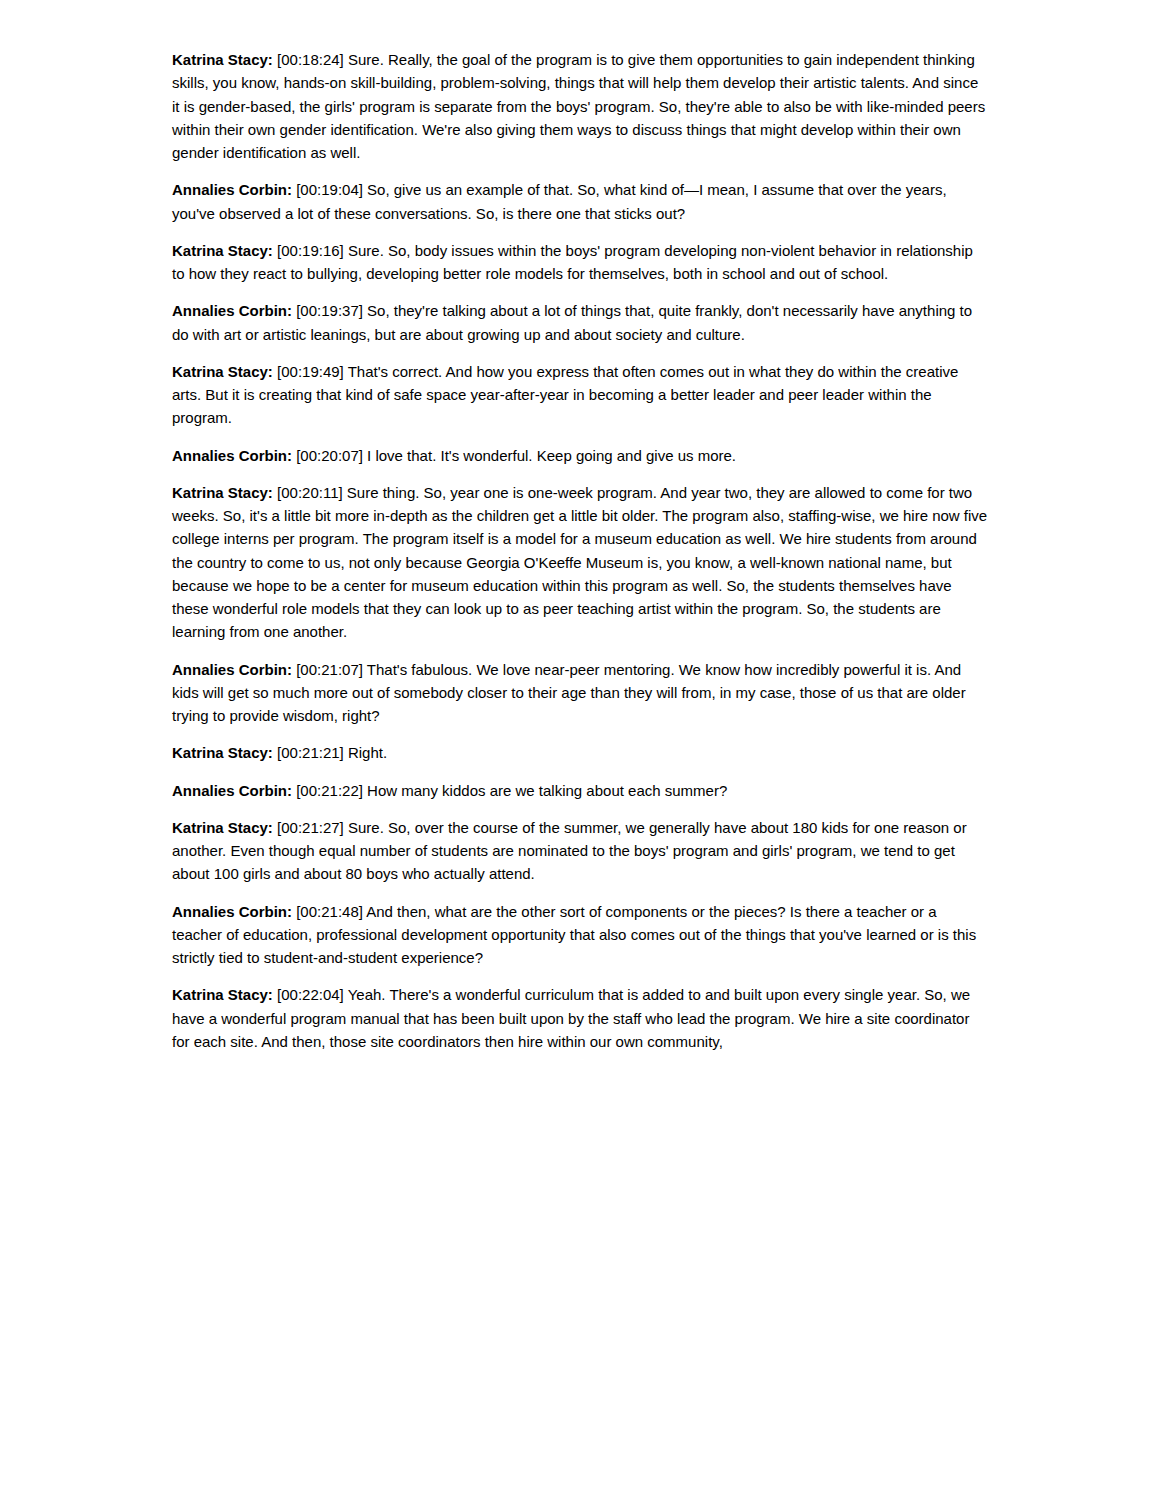Katrina Stacy: [00:18:24] Sure. Really, the goal of the program is to give them opportunities to gain independent thinking skills, you know, hands-on skill-building, problem-solving, things that will help them develop their artistic talents. And since it is gender-based, the girls' program is separate from the boys' program. So, they're able to also be with like-minded peers within their own gender identification. We're also giving them ways to discuss things that might develop within their own gender identification as well.
Annalies Corbin: [00:19:04] So, give us an example of that. So, what kind of—I mean, I assume that over the years, you've observed a lot of these conversations. So, is there one that sticks out?
Katrina Stacy: [00:19:16] Sure. So, body issues within the boys' program developing non-violent behavior in relationship to how they react to bullying, developing better role models for themselves, both in school and out of school.
Annalies Corbin: [00:19:37] So, they're talking about a lot of things that, quite frankly, don't necessarily have anything to do with art or artistic leanings, but are about growing up and about society and culture.
Katrina Stacy: [00:19:49] That's correct. And how you express that often comes out in what they do within the creative arts. But it is creating that kind of safe space year-after-year in becoming a better leader and peer leader within the program.
Annalies Corbin: [00:20:07] I love that. It's wonderful. Keep going and give us more.
Katrina Stacy: [00:20:11] Sure thing. So, year one is one-week program. And year two, they are allowed to come for two weeks. So, it's a little bit more in-depth as the children get a little bit older. The program also, staffing-wise, we hire now five college interns per program. The program itself is a model for a museum education as well. We hire students from around the country to come to us, not only because Georgia O'Keeffe Museum is, you know, a well-known national name, but because we hope to be a center for museum education within this program as well. So, the students themselves have these wonderful role models that they can look up to as peer teaching artist within the program. So, the students are learning from one another.
Annalies Corbin: [00:21:07] That's fabulous. We love near-peer mentoring. We know how incredibly powerful it is. And kids will get so much more out of somebody closer to their age than they will from, in my case, those of us that are older trying to provide wisdom, right?
Katrina Stacy: [00:21:21] Right.
Annalies Corbin: [00:21:22] How many kiddos are we talking about each summer?
Katrina Stacy: [00:21:27] Sure. So, over the course of the summer, we generally have about 180 kids for one reason or another. Even though equal number of students are nominated to the boys' program and girls' program, we tend to get about 100 girls and about 80 boys who actually attend.
Annalies Corbin: [00:21:48] And then, what are the other sort of components or the pieces? Is there a teacher or a teacher of education, professional development opportunity that also comes out of the things that you've learned or is this strictly tied to student-and-student experience?
Katrina Stacy: [00:22:04] Yeah. There's a wonderful curriculum that is added to and built upon every single year. So, we have a wonderful program manual that has been built upon by the staff who lead the program. We hire a site coordinator for each site. And then, those site coordinators then hire within our own community,